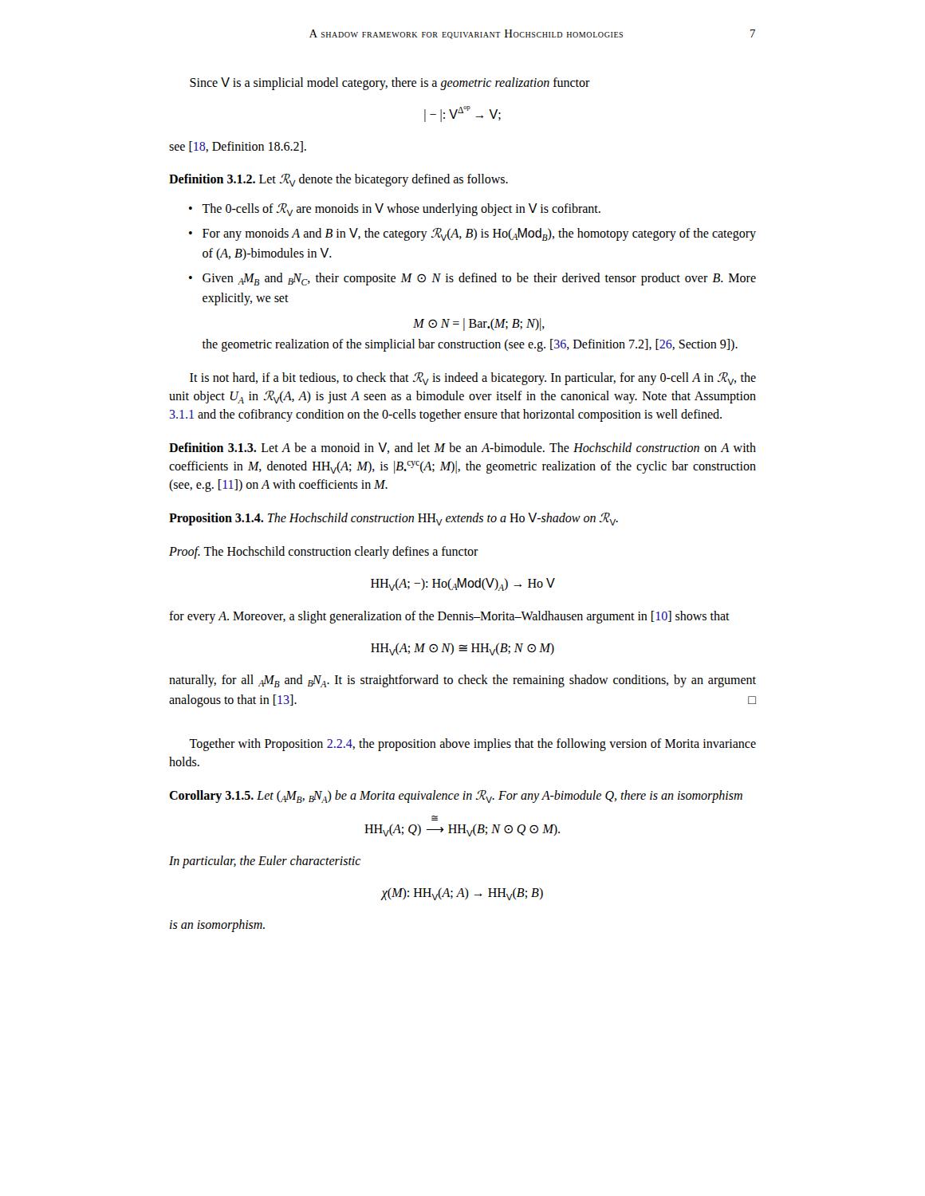A shadow framework for equivariant Hochschild homologies 7
Since V is a simplicial model category, there is a geometric realization functor
| − |: VΔop → V;
see [18, Definition 18.6.2].
Definition 3.1.2. Let ℛV denote the bicategory defined as follows.
The 0-cells of ℛV are monoids in V whose underlying object in V is cofibrant.
For any monoids A and B in V, the category ℛV(A, B) is Ho(AModB), the homotopy category of the category of (A, B)-bimodules in V.
Given AMB and BNC, their composite M ⊙ N is defined to be their derived tensor product over B. More explicitly, we set
M ⊙ N = | Bar•(M; B; N)|,
the geometric realization of the simplicial bar construction (see e.g. [36, Definition 7.2], [26, Section 9]).
It is not hard, if a bit tedious, to check that ℛV is indeed a bicategory. In particular, for any 0-cell A in ℛV, the unit object UA in ℛV(A, A) is just A seen as a bimodule over itself in the canonical way. Note that Assumption 3.1.1 and the cofibrancy condition on the 0-cells together ensure that horizontal composition is well defined.
Definition 3.1.3. Let A be a monoid in V, and let M be an A-bimodule. The Hochschild construction on A with coefficients in M, denoted HHV(A; M), is |B•cyc(A; M)|, the geometric realization of the cyclic bar construction (see, e.g. [11]) on A with coefficients in M.
Proposition 3.1.4. The Hochschild construction HHV extends to a Ho V-shadow on ℛV.
Proof. The Hochschild construction clearly defines a functor
HHV(A; −): Ho(AMod(V)A) → Ho V
for every A. Moreover, a slight generalization of the Dennis–Morita–Waldhausen argument in [10] shows that
HHV(A; M ⊙ N) ≅ HHV(B; N ⊙ M)
naturally, for all AMB and BNA. It is straightforward to check the remaining shadow conditions, by an argument analogous to that in [13]. □
Together with Proposition 2.2.4, the proposition above implies that the following version of Morita invariance holds.
Corollary 3.1.5. Let (AMB, BNA) be a Morita equivalence in ℛV. For any A-bimodule Q, there is an isomorphism
HHV(A; Q) ≅⟶ HHV(B; N ⊙ Q ⊙ M).
In particular, the Euler characteristic
χ(M): HHV(A; A) → HHV(B; B)
is an isomorphism.